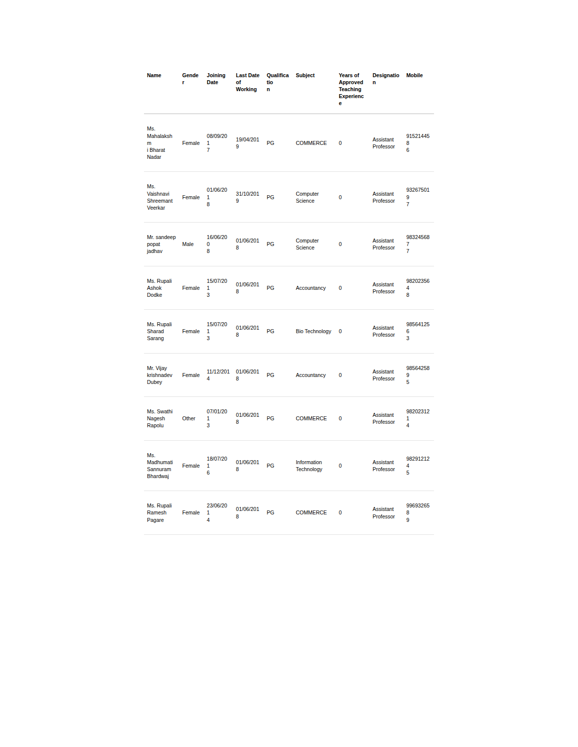| Name | Gende r | Joining Date | Last Date of Working | Qualificatio n | Subject | Years of Approved Teaching Experienc e | Designatio n | Mobile |
| --- | --- | --- | --- | --- | --- | --- | --- | --- |
| Ms. Mahalakshm i Bharat Nadar | Female | 08/09/201 7 | 19/04/201 9 | PG | COMMERCE | 0 | Assistant Professor | 915214458 6 |
| Ms. Vaishnavi Shreemant Veerkar | Female | 01/06/201 8 | 31/10/201 9 | PG | Computer Science | 0 | Assistant Professor | 932675019 7 |
| Mr. sandeep popat jadhav | Male | 16/06/200 8 | 01/06/201 8 | PG | Computer Science | 0 | Assistant Professor | 983245687 7 |
| Ms. Rupali Ashok Dodke | Female | 15/07/201 3 | 01/06/201 8 | PG | Accountancy | 0 | Assistant Professor | 982023564 8 |
| Ms. Rupali Sharad Sarang | Female | 15/07/201 3 | 01/06/201 8 | PG | Bio Technology | 0 | Assistant Professor | 985641256 3 |
| Mr. Vijay krishnadev Dubey | Female | 11/12/201 4 | 01/06/201 8 | PG | Accountancy | 0 | Assistant Professor | 985642589 5 |
| Ms. Swathi Nagesh Rapolu | Other | 07/01/201 3 | 01/06/201 8 | PG | COMMERCE | 0 | Assistant Professor | 982023121 4 |
| Ms. Madhumati Sannuram Bhardwaj | Female | 18/07/201 6 | 01/06/201 8 | PG | Information Technology | 0 | Assistant Professor | 982912124 5 |
| Ms. Rupali Ramesh Pagare | Female | 23/06/201 4 | 01/06/201 8 | PG | COMMERCE | 0 | Assistant Professor | 996932658 9 |